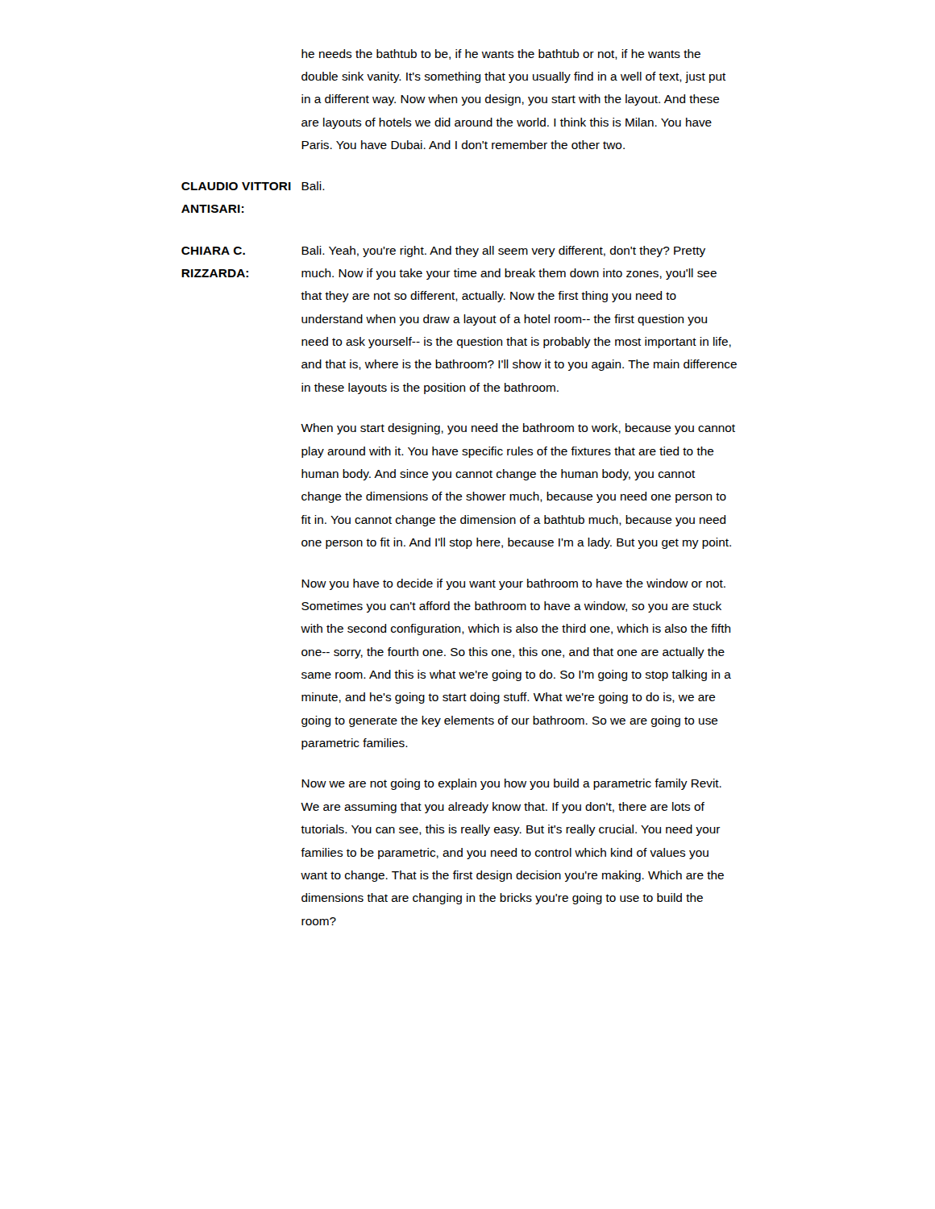he needs the bathtub to be, if he wants the bathtub or not, if he wants the double sink vanity. It's something that you usually find in a well of text, just put in a different way. Now when you design, you start with the layout. And these are layouts of hotels we did around the world. I think this is Milan. You have Paris. You have Dubai. And I don't remember the other two.
CLAUDIO VITTORIANTISARI:
Bali.
CHIARA C.RIZZARDA:
Bali. Yeah, you're right. And they all seem very different, don't they? Pretty much. Now if you take your time and break them down into zones, you'll see that they are not so different, actually. Now the first thing you need to understand when you draw a layout of a hotel room-- the first question you need to ask yourself-- is the question that is probably the most important in life, and that is, where is the bathroom? I'll show it to you again. The main difference in these layouts is the position of the bathroom.
When you start designing, you need the bathroom to work, because you cannot play around with it. You have specific rules of the fixtures that are tied to the human body. And since you cannot change the human body, you cannot change the dimensions of the shower much, because you need one person to fit in. You cannot change the dimension of a bathtub much, because you need one person to fit in. And I'll stop here, because I'm a lady. But you get my point.
Now you have to decide if you want your bathroom to have the window or not. Sometimes you can't afford the bathroom to have a window, so you are stuck with the second configuration, which is also the third one, which is also the fifth one-- sorry, the fourth one. So this one, this one, and that one are actually the same room. And this is what we're going to do. So I'm going to stop talking in a minute, and he's going to start doing stuff. What we're going to do is, we are going to generate the key elements of our bathroom. So we are going to use parametric families.
Now we are not going to explain you how you build a parametric family Revit. We are assuming that you already know that. If you don't, there are lots of tutorials. You can see, this is really easy. But it's really crucial. You need your families to be parametric, and you need to control which kind of values you want to change. That is the first design decision you're making. Which are the dimensions that are changing in the bricks you're going to use to build the room?